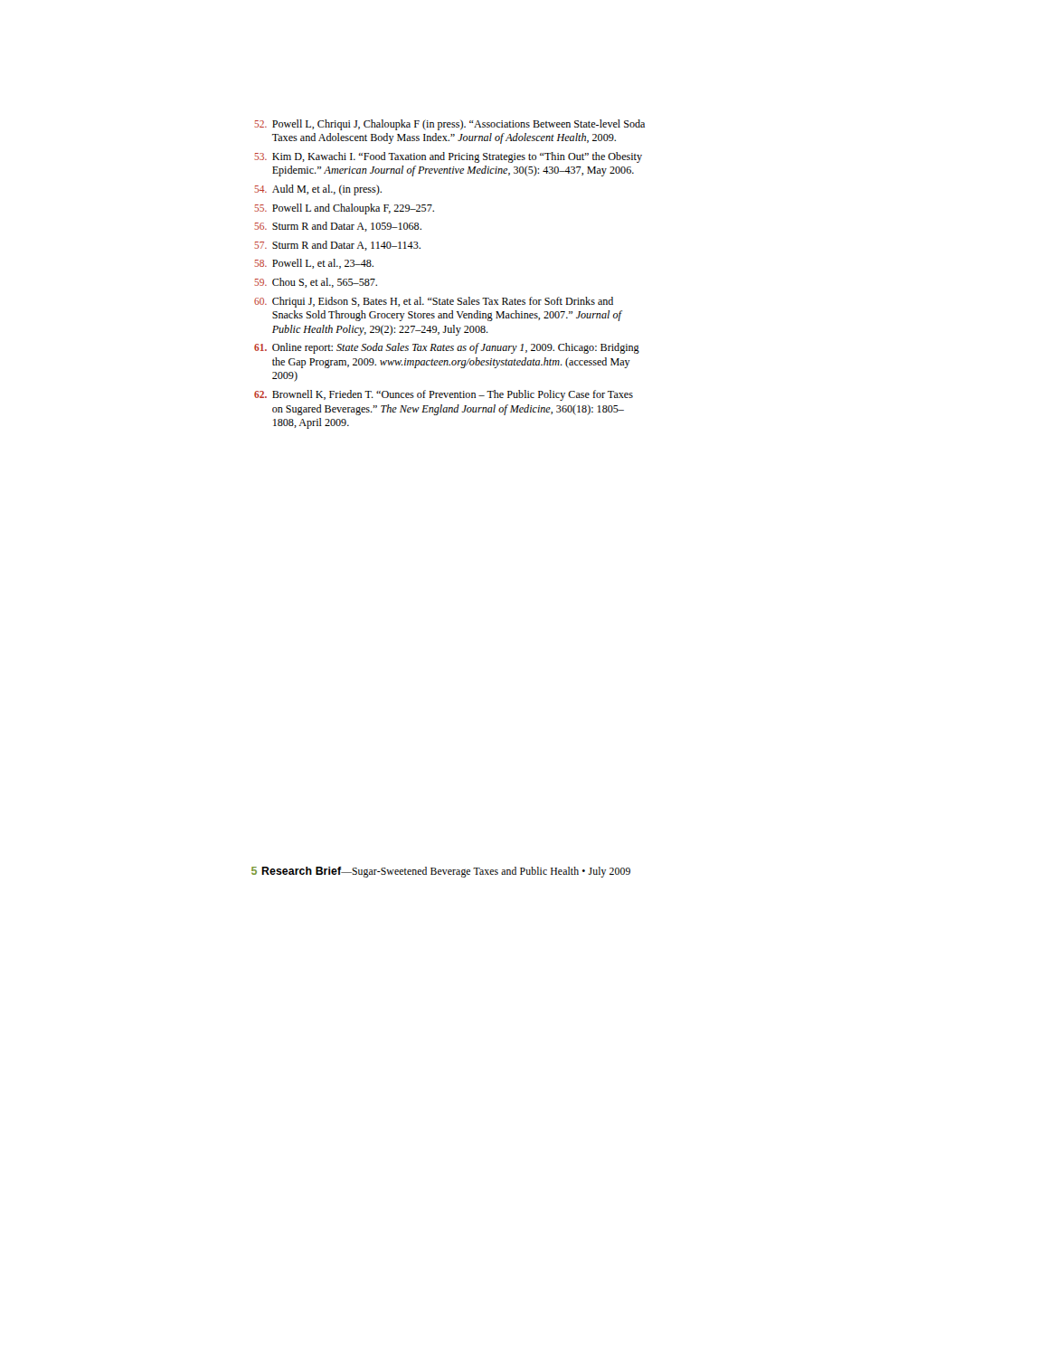52. Powell L, Chriqui J, Chaloupka F (in press). “Associations Between State-level Soda Taxes and Adolescent Body Mass Index.” Journal of Adolescent Health, 2009.
53. Kim D, Kawachi I. “Food Taxation and Pricing Strategies to “Thin Out” the Obesity Epidemic.” American Journal of Preventive Medicine, 30(5): 430–437, May 2006.
54. Auld M, et al., (in press).
55. Powell L and Chaloupka F, 229–257.
56. Sturm R and Datar A, 1059–1068.
57. Sturm R and Datar A, 1140–1143.
58. Powell L, et al., 23–48.
59. Chou S, et al., 565–587.
60. Chriqui J, Eidson S, Bates H, et al. “State Sales Tax Rates for Soft Drinks and Snacks Sold Through Grocery Stores and Vending Machines, 2007.” Journal of Public Health Policy, 29(2): 227–249, July 2008.
61. Online report: State Soda Sales Tax Rates as of January 1, 2009. Chicago: Bridging the Gap Program, 2009. www.impacteen.org/obesitystatedata.htm. (accessed May 2009)
62. Brownell K, Frieden T. “Ounces of Prevention – The Public Policy Case for Taxes on Sugared Beverages.” The New England Journal of Medicine, 360(18): 1805–1808, April 2009.
5 Research Brief—Sugar-Sweetened Beverage Taxes and Public Health • July 2009